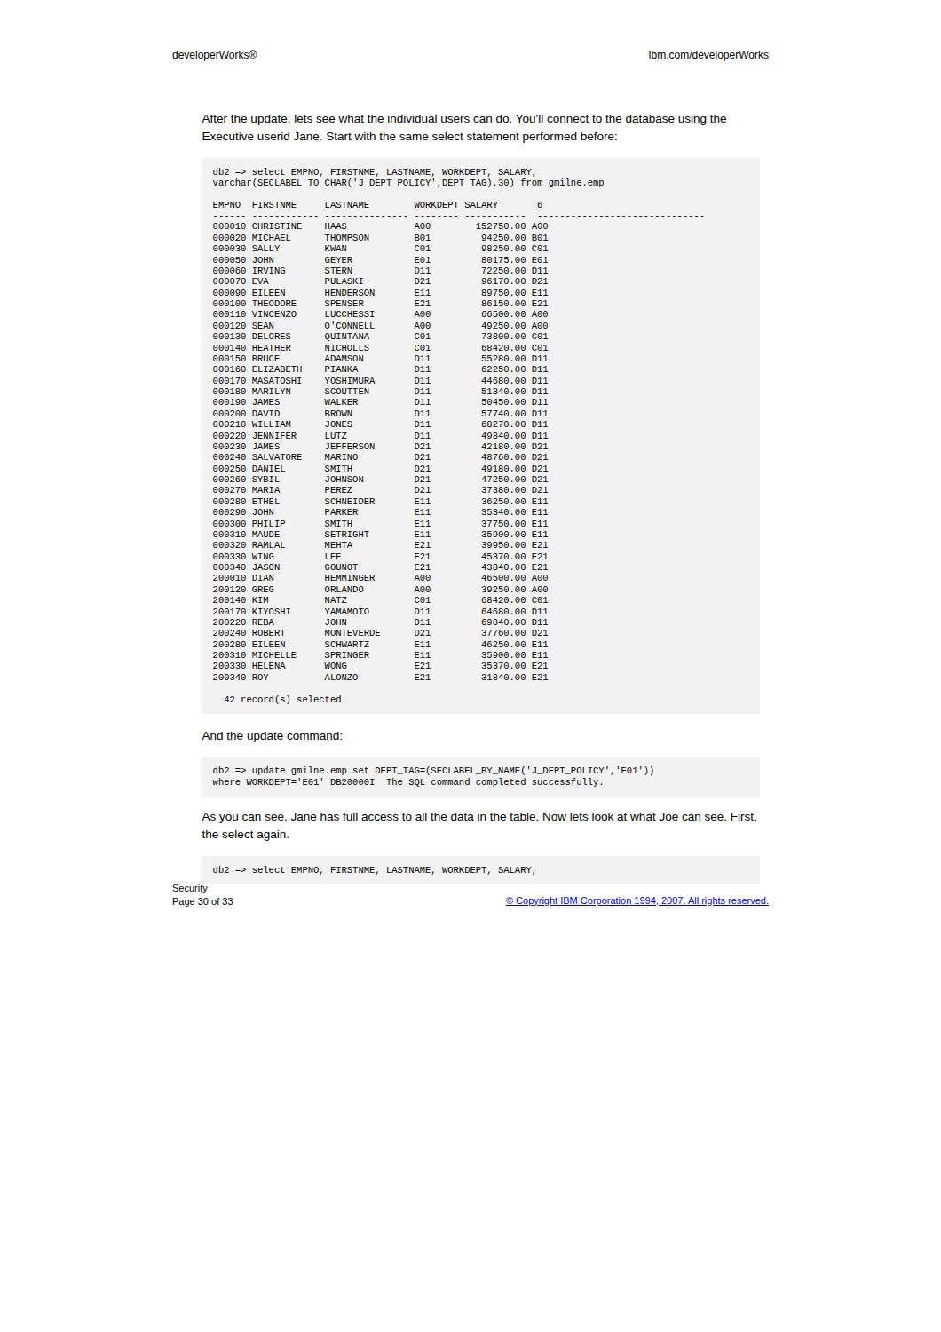developerWorks®
ibm.com/developerWorks
After the update, lets see what the individual users can do. You'll connect to the database using the Executive userid Jane. Start with the same select statement performed before:
db2 => select EMPNO, FIRSTNME, LASTNAME, WORKDEPT, SALARY,
varchar(SECLABEL_TO_CHAR('J_DEPT_POLICY',DEPT_TAG),30) from gmilne.emp

EMPNO  FIRSTNME     LASTNAME        WORKDEPT SALARY       6
------ ------------ --------------- -------- -----------  ------------------------------
000010 CHRISTINE    HAAS            A00        152750.00 A00
000020 MICHAEL      THOMPSON        B01         94250.00 B01
000030 SALLY        KWAN            C01         98250.00 C01
000050 JOHN         GEYER           E01         80175.00 E01
000060 IRVING       STERN           D11         72250.00 D11
000070 EVA          PULASKI         D21         96170.00 D21
000090 EILEEN       HENDERSON       E11         89750.00 E11
000100 THEODORE     SPENSER         E21         86150.00 E21
000110 VINCENZO     LUCCHESSI       A00         66500.00 A00
000120 SEAN         O'CONNELL       A00         49250.00 A00
000130 DELORES      QUINTANA        C01         73800.00 C01
000140 HEATHER      NICHOLLS        C01         68420.00 C01
000150 BRUCE        ADAMSON         D11         55280.00 D11
000160 ELIZABETH    PIANKA          D11         62250.00 D11
000170 MASATOSHI    YOSHIMURA       D11         44680.00 D11
000180 MARILYN      SCOUTTEN        D11         51340.00 D11
000190 JAMES        WALKER          D11         50450.00 D11
000200 DAVID        BROWN           D11         57740.00 D11
000210 WILLIAM      JONES           D11         68270.00 D11
000220 JENNIFER     LUTZ            D11         49840.00 D11
000230 JAMES        JEFFERSON       D21         42180.00 D21
000240 SALVATORE    MARINO          D21         48760.00 D21
000250 DANIEL       SMITH           D21         49180.00 D21
000260 SYBIL        JOHNSON         D21         47250.00 D21
000270 MARIA        PEREZ           D21         37380.00 D21
000280 ETHEL        SCHNEIDER       E11         36250.00 E11
000290 JOHN         PARKER          E11         35340.00 E11
000300 PHILIP       SMITH           E11         37750.00 E11
000310 MAUDE        SETRIGHT        E11         35900.00 E11
000320 RAMLAL       MEHTA           E21         39950.00 E21
000330 WING         LEE             E21         45370.00 E21
000340 JASON        GOUNOT          E21         43840.00 E21
200010 DIAN         HEMMINGER       A00         46500.00 A00
200120 GREG         ORLANDO         A00         39250.00 A00
200140 KIM          NATZ            C01         68420.00 C01
200170 KIYOSHI      YAMAMOTO        D11         64680.00 D11
200220 REBA         JOHN            D11         69840.00 D11
200240 ROBERT       MONTEVERDE      D21         37760.00 D21
200280 EILEEN       SCHWARTZ        E11         46250.00 E11
200310 MICHELLE     SPRINGER        E11         35900.00 E11
200330 HELENA       WONG            E21         35370.00 E21
200340 ROY          ALONZO          E21         31840.00 E21

  42 record(s) selected.
And the update command:
db2 => update gmilne.emp set DEPT_TAG=(SECLABEL_BY_NAME('J_DEPT_POLICY','E01'))
where WORKDEPT='E01' DB20000I  The SQL command completed successfully.
As you can see, Jane has full access to all the data in the table. Now lets look at what Joe can see. First, the select again.
db2 => select EMPNO, FIRSTNME, LASTNAME, WORKDEPT, SALARY,
Security
Page 30 of 33
© Copyright IBM Corporation 1994, 2007. All rights reserved.